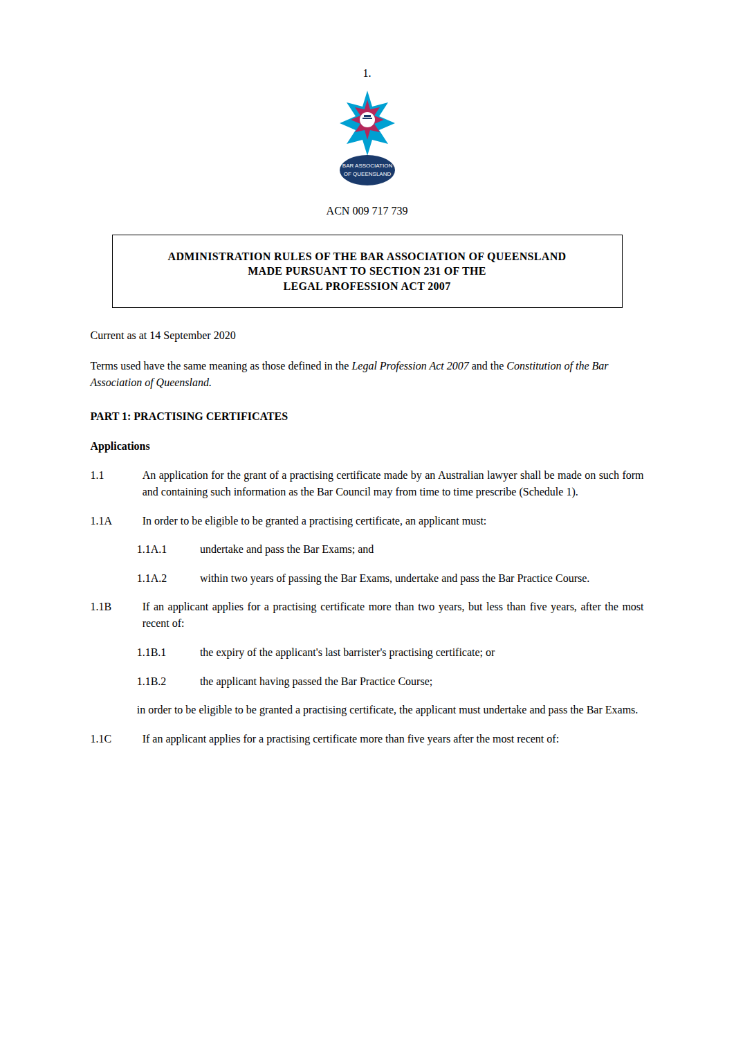1.
ACN 009 717 739
ADMINISTRATION RULES OF THE BAR ASSOCIATION OF QUEENSLAND
MADE PURSUANT TO SECTION 231 OF THE
LEGAL PROFESSION ACT 2007
Current as at 14 September 2020
Terms used have the same meaning as those defined in the Legal Profession Act 2007 and the Constitution of the Bar Association of Queensland.
PART 1: PRACTISING CERTIFICATES
Applications
1.1
An application for the grant of a practising certificate made by an Australian lawyer shall be made on such form and containing such information as the Bar Council may from time to time prescribe (Schedule 1).
1.1A
In order to be eligible to be granted a practising certificate, an applicant must:
1.1A.1
undertake and pass the Bar Exams; and
1.1A.2
within two years of passing the Bar Exams, undertake and pass the Bar Practice Course.
1.1B
If an applicant applies for a practising certificate more than two years, but less than five years, after the most recent of:
1.1B.1
the expiry of the applicant's last barrister's practising certificate; or
1.1B.2
the applicant having passed the Bar Practice Course;
in order to be eligible to be granted a practising certificate, the applicant must undertake and pass the Bar Exams.
1.1C
If an applicant applies for a practising certificate more than five years after the most recent of: